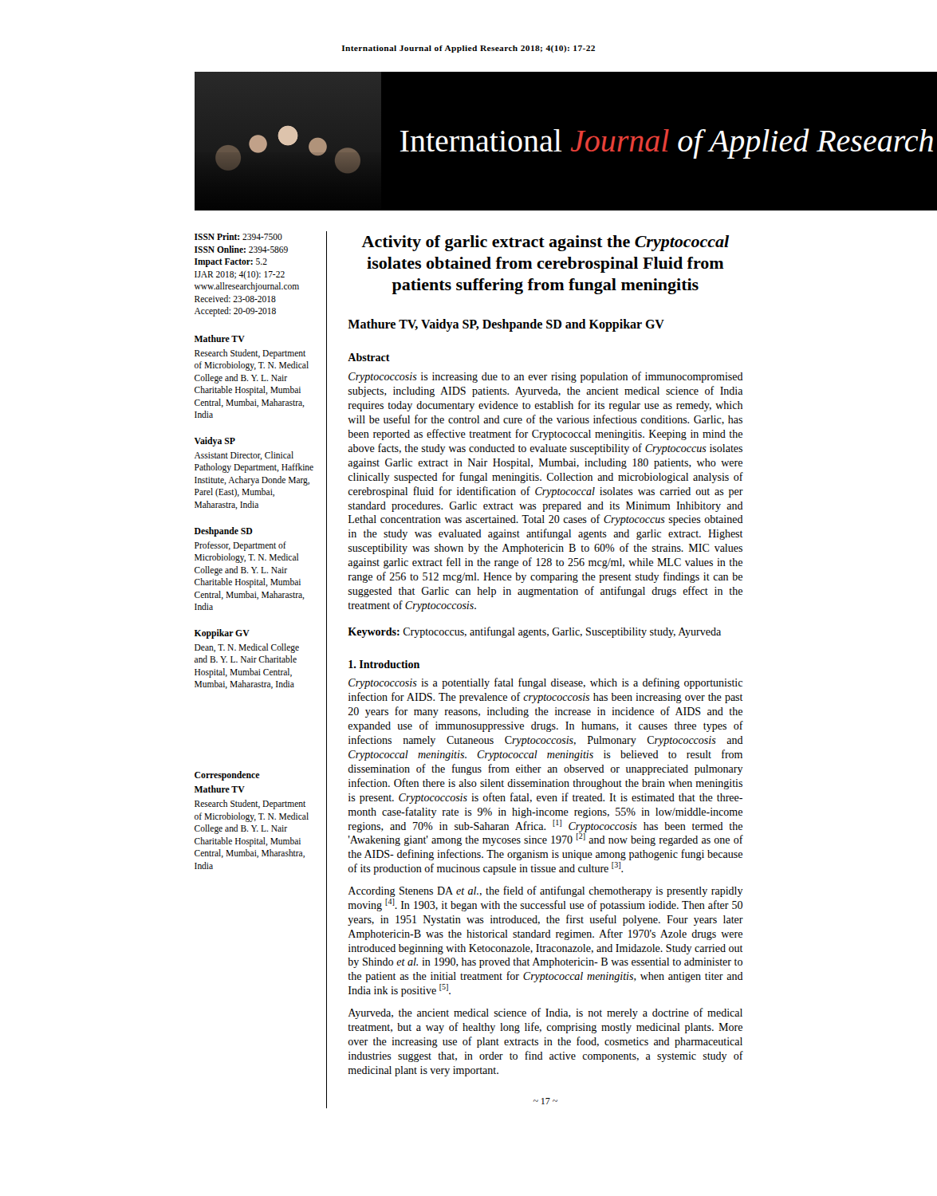International Journal of Applied Research 2018; 4(10): 17-22
International Journal of Applied Research
ISSN Print: 2394-7500
ISSN Online: 2394-5869
Impact Factor: 5.2
IJAR 2018; 4(10): 17-22
www.allresearchjournal.com
Received: 23-08-2018
Accepted: 20-09-2018
Mathure TV
Research Student, Department of Microbiology, T. N. Medical College and B. Y. L. Nair Charitable Hospital, Mumbai Central, Mumbai, Maharastra, India
Vaidya SP
Assistant Director, Clinical Pathology Department, Haffkine Institute, Acharya Donde Marg, Parel (East), Mumbai, Maharastra, India
Deshpande SD
Professor, Department of Microbiology, T. N. Medical College and B. Y. L. Nair Charitable Hospital, Mumbai Central, Mumbai, Maharastra, India
Koppikar GV
Dean, T. N. Medical College and B. Y. L. Nair Charitable Hospital, Mumbai Central, Mumbai, Maharastra, India
Correspondence
Mathure TV
Research Student, Department of Microbiology, T. N. Medical College and B. Y. L. Nair Charitable Hospital, Mumbai Central, Mumbai, Mharashtra, India
Activity of garlic extract against the Cryptococcal isolates obtained from cerebrospinal Fluid from patients suffering from fungal meningitis
Mathure TV, Vaidya SP, Deshpande SD and Koppikar GV
Abstract
Cryptococcosis is increasing due to an ever rising population of immunocompromised subjects, including AIDS patients. Ayurveda, the ancient medical science of India requires today documentary evidence to establish for its regular use as remedy, which will be useful for the control and cure of the various infectious conditions. Garlic, has been reported as effective treatment for Cryptococcal meningitis. Keeping in mind the above facts, the study was conducted to evaluate susceptibility of Cryptococcus isolates against Garlic extract in Nair Hospital, Mumbai, including 180 patients, who were clinically suspected for fungal meningitis. Collection and microbiological analysis of cerebrospinal fluid for identification of Cryptococcal isolates was carried out as per standard procedures. Garlic extract was prepared and its Minimum Inhibitory and Lethal concentration was ascertained. Total 20 cases of Cryptococcus species obtained in the study was evaluated against antifungal agents and garlic extract. Highest susceptibility was shown by the Amphotericin B to 60% of the strains. MIC values against garlic extract fell in the range of 128 to 256 mcg/ml, while MLC values in the range of 256 to 512 mcg/ml. Hence by comparing the present study findings it can be suggested that Garlic can help in augmentation of antifungal drugs effect in the treatment of Cryptococcosis.
Keywords: Cryptococcus, antifungal agents, Garlic, Susceptibility study, Ayurveda
1. Introduction
Cryptococcosis is a potentially fatal fungal disease, which is a defining opportunistic infection for AIDS. The prevalence of cryptococcosis has been increasing over the past 20 years for many reasons, including the increase in incidence of AIDS and the expanded use of immunosuppressive drugs. In humans, it causes three types of infections namely Cutaneous Cryptococcosis, Pulmonary Cryptococcosis and Cryptococcal meningitis. Cryptococcal meningitis is believed to result from dissemination of the fungus from either an observed or unappreciated pulmonary infection. Often there is also silent dissemination throughout the brain when meningitis is present. Cryptococcosis is often fatal, even if treated. It is estimated that the three-month case-fatality rate is 9% in high-income regions, 55% in low/middle-income regions, and 70% in sub-Saharan Africa. [1] Cryptococcosis has been termed the 'Awakening giant' among the mycoses since 1970 [2] and now being regarded as one of the AIDS- defining infections. The organism is unique among pathogenic fungi because of its production of mucinous capsule in tissue and culture [3].
According Stenens DA et al., the field of antifungal chemotherapy is presently rapidly moving [4]. In 1903, it began with the successful use of potassium iodide. Then after 50 years, in 1951 Nystatin was introduced, the first useful polyene. Four years later Amphotericin-B was the historical standard regimen. After 1970's Azole drugs were introduced beginning with Ketoconazole, Itraconazole, and Imidazole. Study carried out by Shindo et al. in 1990, has proved that Amphotericin- B was essential to administer to the patient as the initial treatment for Cryptococcal meningitis, when antigen titer and India ink is positive [5].
Ayurveda, the ancient medical science of India, is not merely a doctrine of medical treatment, but a way of healthy long life, comprising mostly medicinal plants. More over the increasing use of plant extracts in the food, cosmetics and pharmaceutical industries suggest that, in order to find active components, a systemic study of medicinal plant is very important.
~ 17 ~